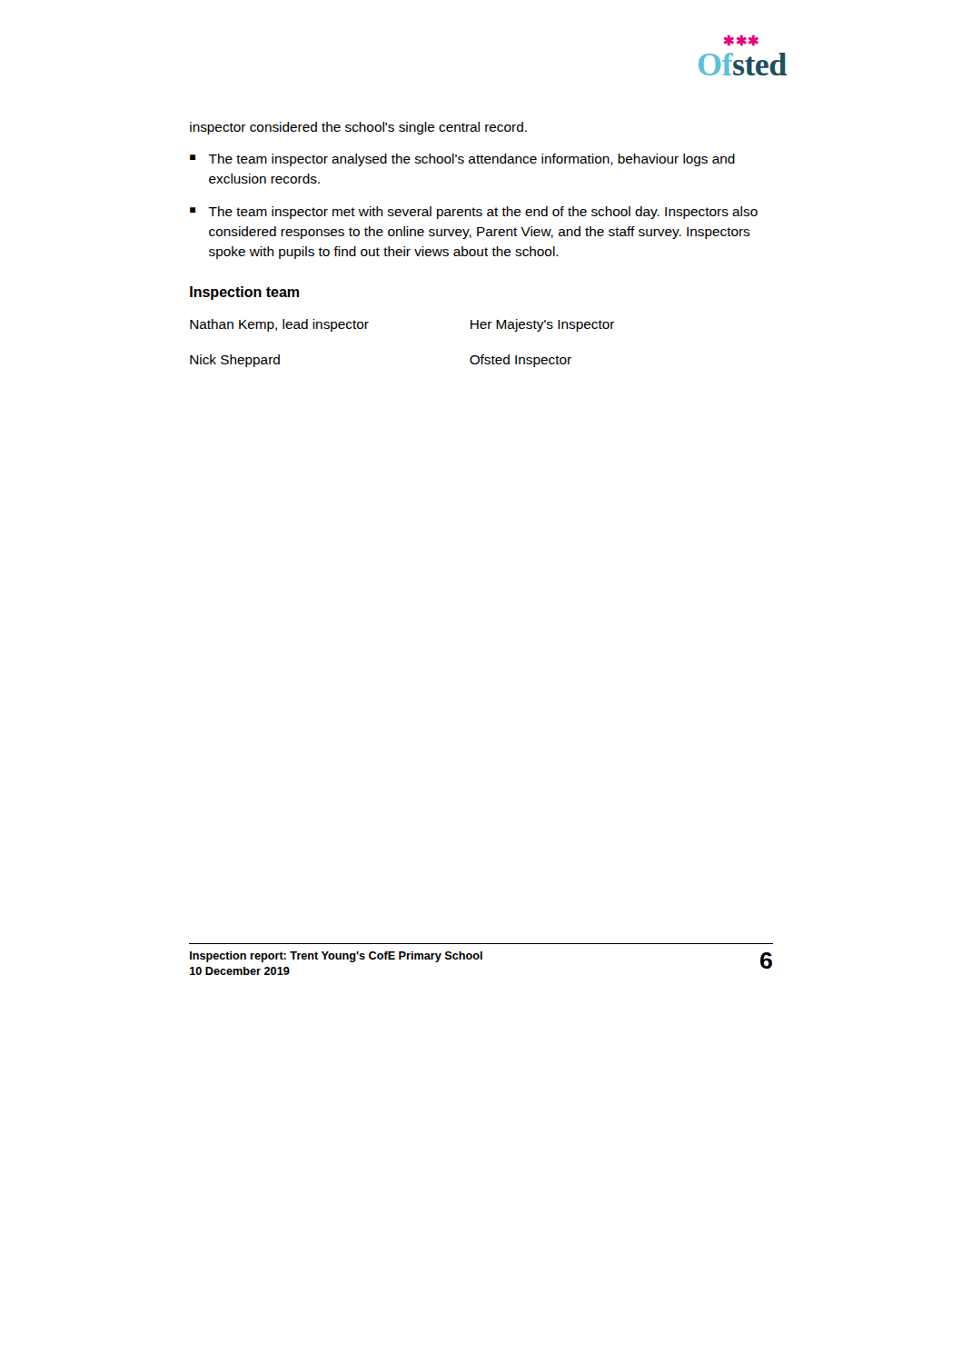✱✱✱
Ofsted
inspector considered the school's single central record.
The team inspector analysed the school's attendance information, behaviour logs and exclusion records.
The team inspector met with several parents at the end of the school day. Inspectors also considered responses to the online survey, Parent View, and the staff survey. Inspectors spoke with pupils to find out their views about the school.
Inspection team
| Nathan Kemp, lead inspector | Her Majesty's Inspector |
| Nick Sheppard | Ofsted Inspector |
Inspection report: Trent Young's CofE Primary School
10 December 2019
6